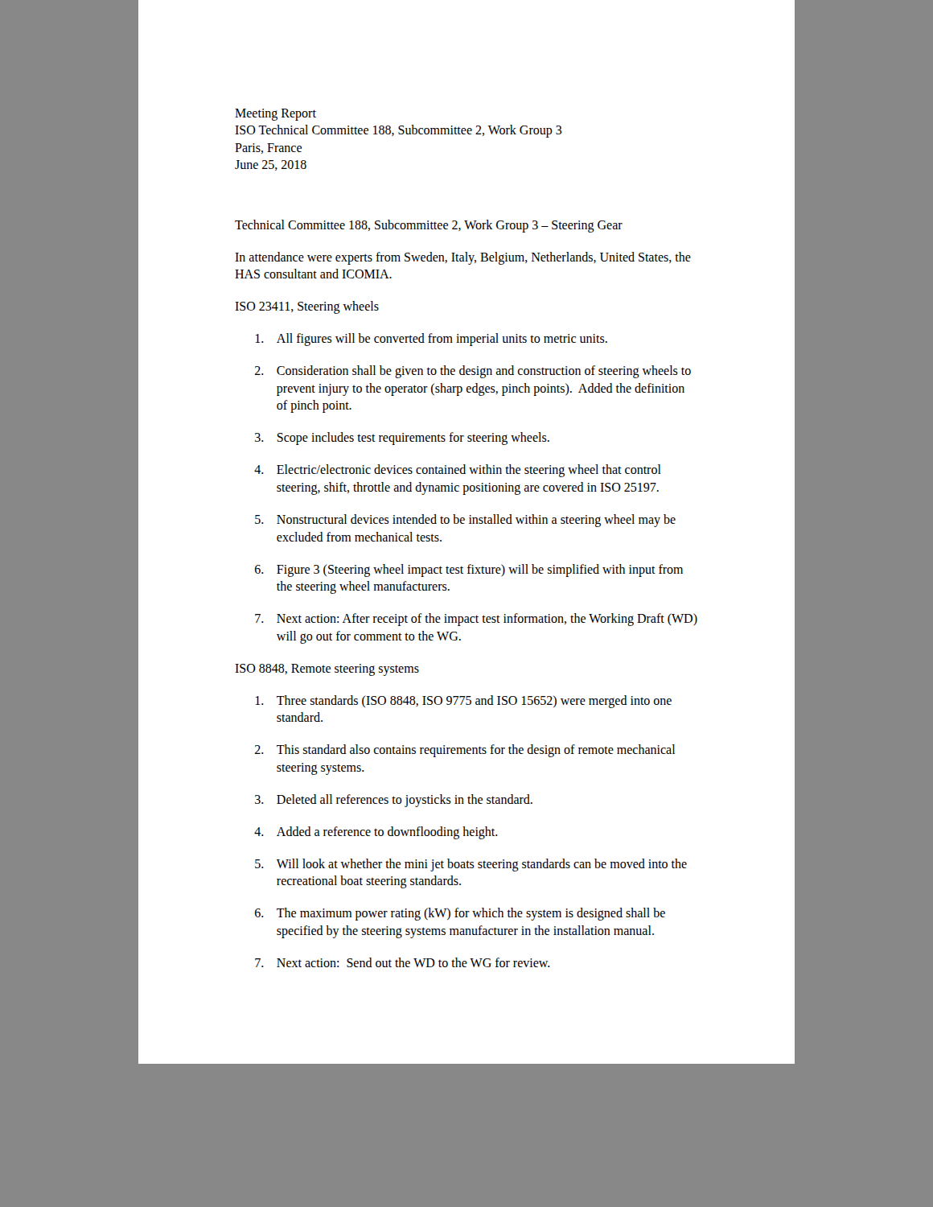Meeting Report
ISO Technical Committee 188, Subcommittee 2, Work Group 3
Paris, France
June 25, 2018
Technical Committee 188, Subcommittee 2, Work Group 3 – Steering Gear
In attendance were experts from Sweden, Italy, Belgium, Netherlands, United States, the HAS consultant and ICOMIA.
ISO 23411, Steering wheels
All figures will be converted from imperial units to metric units.
Consideration shall be given to the design and construction of steering wheels to prevent injury to the operator (sharp edges, pinch points). Added the definition of pinch point.
Scope includes test requirements for steering wheels.
Electric/electronic devices contained within the steering wheel that control steering, shift, throttle and dynamic positioning are covered in ISO 25197.
Nonstructural devices intended to be installed within a steering wheel may be excluded from mechanical tests.
Figure 3 (Steering wheel impact test fixture) will be simplified with input from the steering wheel manufacturers.
Next action: After receipt of the impact test information, the Working Draft (WD) will go out for comment to the WG.
ISO 8848, Remote steering systems
Three standards (ISO 8848, ISO 9775 and ISO 15652) were merged into one standard.
This standard also contains requirements for the design of remote mechanical steering systems.
Deleted all references to joysticks in the standard.
Added a reference to downflooding height.
Will look at whether the mini jet boats steering standards can be moved into the recreational boat steering standards.
The maximum power rating (kW) for which the system is designed shall be specified by the steering systems manufacturer in the installation manual.
Next action: Send out the WD to the WG for review.